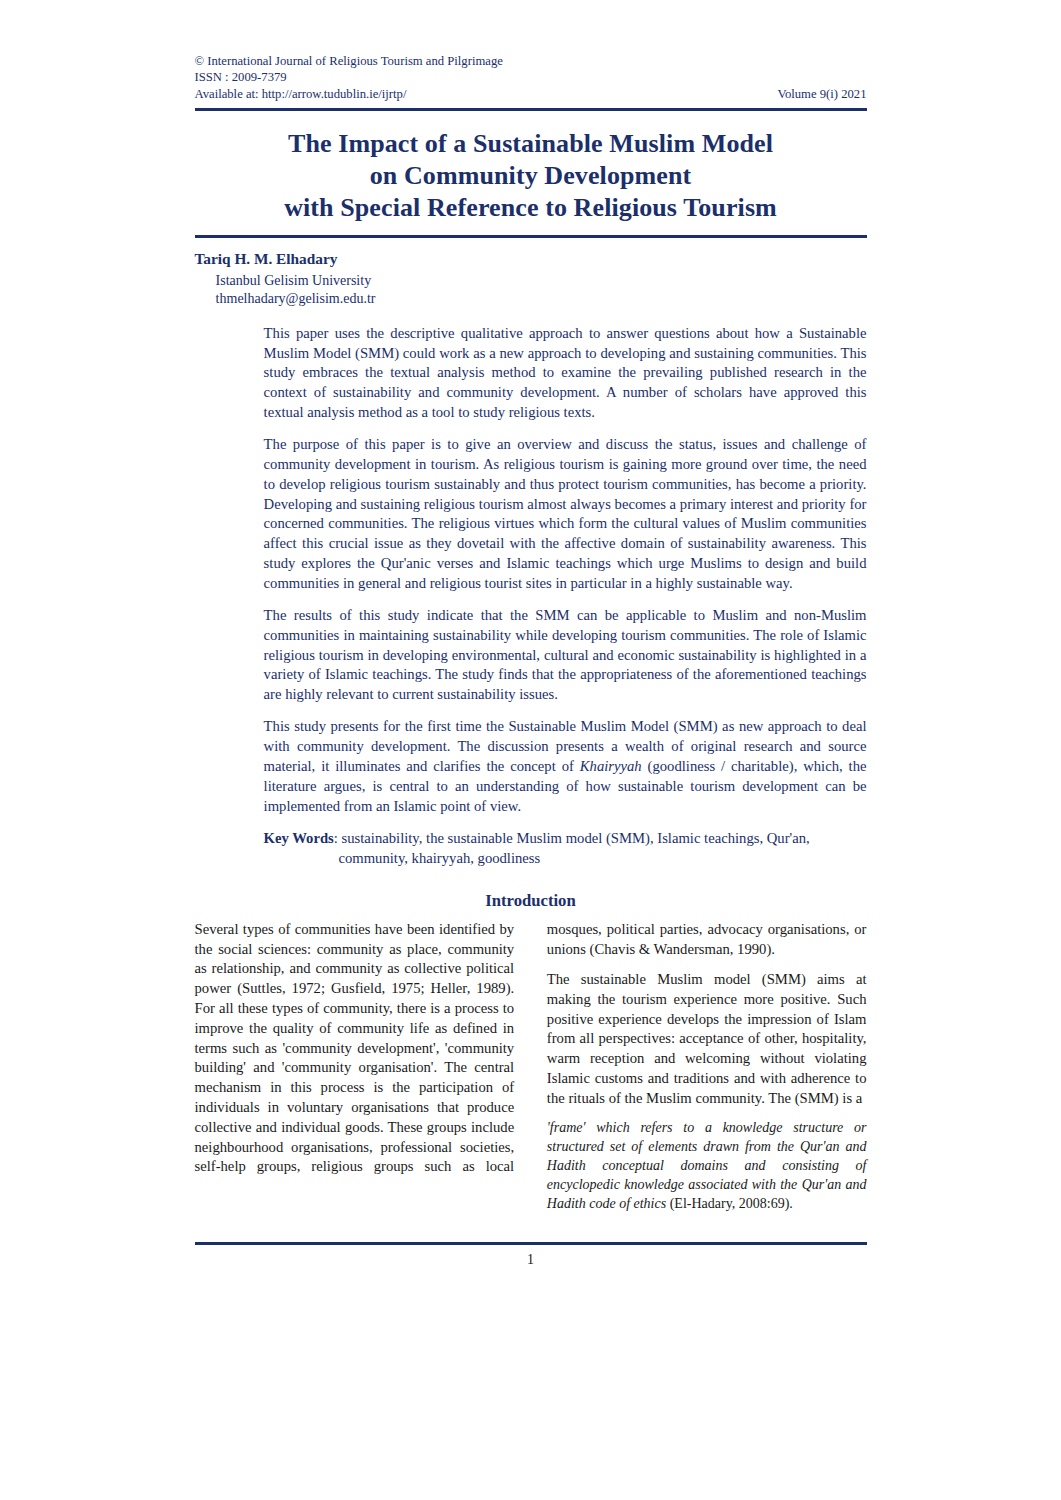© International Journal of Religious Tourism and Pilgrimage
ISSN : 2009-7379
Available at: http://arrow.tudublin.ie/ijrtp/ Volume 9(i) 2021
The Impact of a Sustainable Muslim Model
on Community Development
with Special Reference to Religious Tourism
Tariq H. M. Elhadary
Istanbul Gelisim University
thmelhadary@gelisim.edu.tr
This paper uses the descriptive qualitative approach to answer questions about how a Sustainable Muslim Model (SMM) could work as a new approach to developing and sustaining communities. This study embraces the textual analysis method to examine the prevailing published research in the context of sustainability and community development. A number of scholars have approved this textual analysis method as a tool to study religious texts.
The purpose of this paper is to give an overview and discuss the status, issues and challenge of community development in tourism. As religious tourism is gaining more ground over time, the need to develop religious tourism sustainably and thus protect tourism communities, has become a priority. Developing and sustaining religious tourism almost always becomes a primary interest and priority for concerned communities. The religious virtues which form the cultural values of Muslim communities affect this crucial issue as they dovetail with the affective domain of sustainability awareness. This study explores the Qur'anic verses and Islamic teachings which urge Muslims to design and build communities in general and religious tourist sites in particular in a highly sustainable way.
The results of this study indicate that the SMM can be applicable to Muslim and non-Muslim communities in maintaining sustainability while developing tourism communities. The role of Islamic religious tourism in developing environmental, cultural and economic sustainability is highlighted in a variety of Islamic teachings. The study finds that the appropriateness of the aforementioned teachings are highly relevant to current sustainability issues.
This study presents for the first time the Sustainable Muslim Model (SMM) as new approach to deal with community development. The discussion presents a wealth of original research and source material, it illuminates and clarifies the concept of Khairyyah (goodliness / charitable), which, the literature argues, is central to an understanding of how sustainable tourism development can be implemented from an Islamic point of view.
Key Words: sustainability, the sustainable Muslim model (SMM), Islamic teachings, Qur'an, community, khairyyah, goodliness
Introduction
Several types of communities have been identified by the social sciences: community as place, community as relationship, and community as collective political power (Suttles, 1972; Gusfield, 1975; Heller, 1989). For all these types of community, there is a process to improve the quality of community life as defined in terms such as 'community development', 'community building' and 'community organisation'. The central mechanism in this process is the participation of individuals in voluntary organisations that produce collective and individual goods. These groups include neighbourhood organisations, professional societies, self-help groups, religious groups such as local mosques, political parties, advocacy organisations, or unions (Chavis & Wandersman, 1990).
The sustainable Muslim model (SMM) aims at making the tourism experience more positive. Such positive experience develops the impression of Islam from all perspectives: acceptance of other, hospitality, warm reception and welcoming without violating Islamic customs and traditions and with adherence to the rituals of the Muslim community. The (SMM) is a
'frame' which refers to a knowledge structure or structured set of elements drawn from the Qur'an and Hadith conceptual domains and consisting of encyclopedic knowledge associated with the Qur'an and Hadith code of ethics (El-Hadary, 2008:69).
1